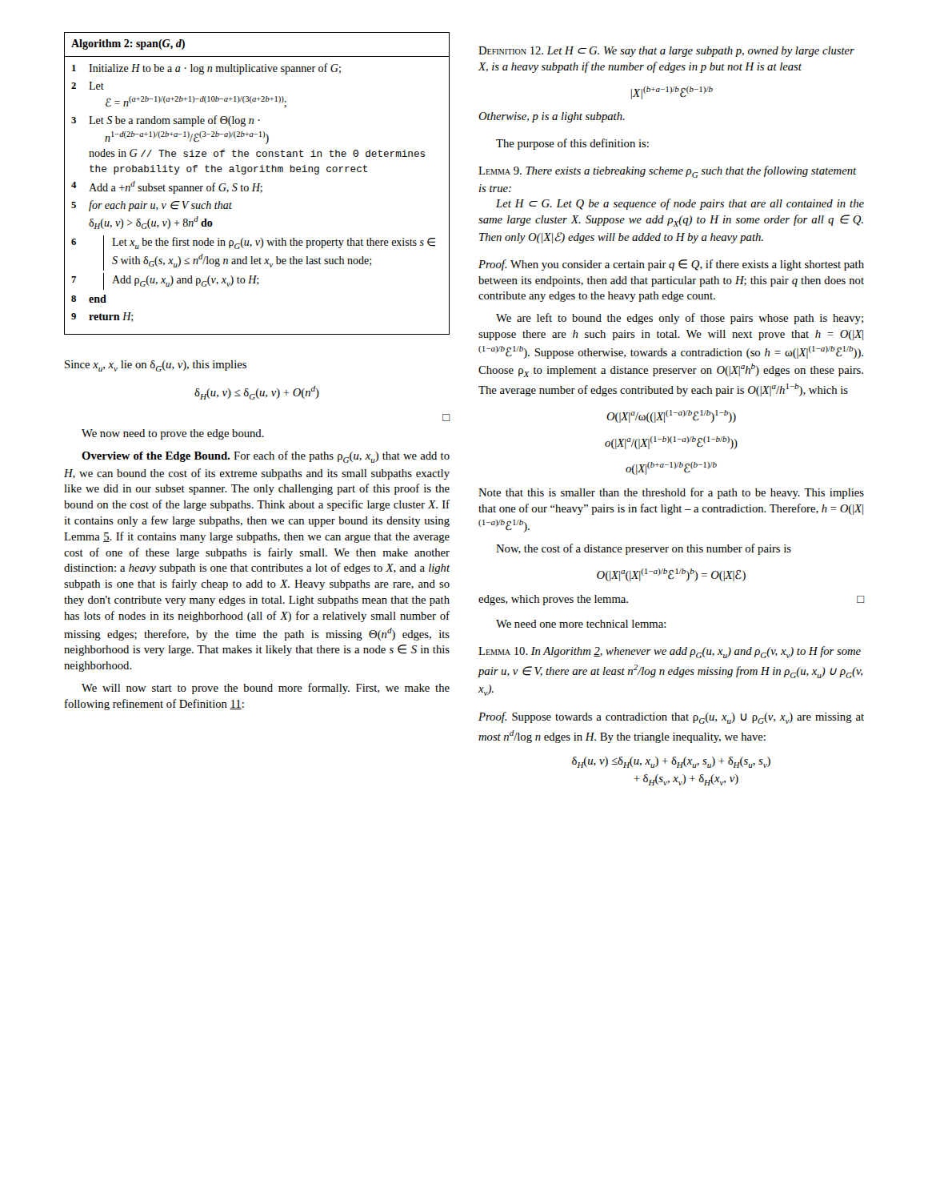Algorithm 2: span(G, d)
Initialize H to be a a · log n multiplicative spanner of G;
Let
ℰ = n(a+2b−1)/(a+2b+1)−d(10b−a+1)/(3(a+2b+1));
Let S be a random sample of Θ(log n ·
n1−d(2b−a+1)/(2b+a−1)/ℰ(3−2b−a)/(2b+a−1))
nodes in G // The size of the constant in the Θ determines the probability of the algorithm being correct
Add a +nd subset spanner of G, S to H;
for each pair u, v ∈ V such that
δH(u, v) > δG(u, v) + 8nd do
Let xu be the first node in ρG(u, v) with the property that there exists s ∈ S with δG(s, xu) ≤ nd/log n and let xv be the last such node;
Add ρG(u, xu) and ρG(v, xv) to H;
end
return H;
Since xu, xv lie on δG(u, v), this implies
δH(u, v) ≤ δG(u, v) + O(nd)
□
We now need to prove the edge bound.
Overview of the Edge Bound. For each of the paths ρG(u, xu) that we add to H, we can bound the cost of its extreme subpaths and its small subpaths exactly like we did in our subset spanner. The only challenging part of this proof is the bound on the cost of the large subpaths. Think about a specific large cluster X. If it contains only a few large subpaths, then we can upper bound its density using Lemma 5. If it contains many large subpaths, then we can argue that the average cost of one of these large subpaths is fairly small. We then make another distinction: a heavy subpath is one that contributes a lot of edges to X, and a light subpath is one that is fairly cheap to add to X. Heavy subpaths are rare, and so they don't contribute very many edges in total. Light subpaths mean that the path has lots of nodes in its neighborhood (all of X) for a relatively small number of missing edges; therefore, by the time the path is missing Θ(nd) edges, its neighborhood is very large. That makes it likely that there is a node s ∈ S in this neighborhood.
We will now start to prove the bound more formally. First, we make the following refinement of Definition 11:
Definition 12. Let H ⊂ G. We say that a large subpath p, owned by large cluster X, is a heavy subpath if the number of edges in p but not H is at least
|X|(b+a−1)/bℰ(b−1)/b
Otherwise, p is a light subpath.
The purpose of this definition is:
Lemma 9. There exists a tiebreaking scheme ρG such that the following statement is true:
Let H ⊂ G. Let Q be a sequence of node pairs that are all contained in the same large cluster X. Suppose we add ρX(q) to H in some order for all q ∈ Q. Then only O(|X|ℰ) edges will be added to H by a heavy path.
Proof. When you consider a certain pair q ∈ Q, if there exists a light shortest path between its endpoints, then add that particular path to H; this pair q then does not contribute any edges to the heavy path edge count.
We are left to bound the edges only of those pairs whose path is heavy; suppose there are h such pairs in total. We will next prove that h = O(|X|(1−a)/bℰ1/b). Suppose otherwise, towards a contradiction (so h = ω(|X|(1−a)/bℰ1/b)). Choose ρX to implement a distance preserver on O(|X|ahb) edges on these pairs. The average number of edges contributed by each pair is O(|X|a/h1−b), which is
O(|X|a/ω((|X|(1−a)/bℰ1/b)1−b))
o(|X|a/(|X|(1−b)(1−a)/bℰ(1−b/b)))
o(|X|(b+a−1)/bℰ(b−1)/b
Note that this is smaller than the threshold for a path to be heavy. This implies that one of our “heavy” pairs is in fact light – a contradiction. Therefore, h = O(|X|(1−a)/bℰ1/b).
Now, the cost of a distance preserver on this number of pairs is
O(|X|a(|X|(1−a)/bℰ1/b)b) = O(|X|ℰ)
edges, which proves the lemma. □
We need one more technical lemma:
Lemma 10. In Algorithm 2, whenever we add ρG(u, xu) and ρG(v, xv) to H for some pair u, v ∈ V, there are at least n2/log n edges missing from H in ρG(u, xu) ∪ ρG(v, xv).
Proof. Suppose towards a contradiction that ρG(u, xu) ∪ ρG(v, xv) are missing at most nd/log n edges in H. By the triangle inequality, we have:
δH(u, v) ≤δH(u, xu) + δH(xu, su) + δH(su, sv)
+ δH(sv, xv) + δH(xv, v)